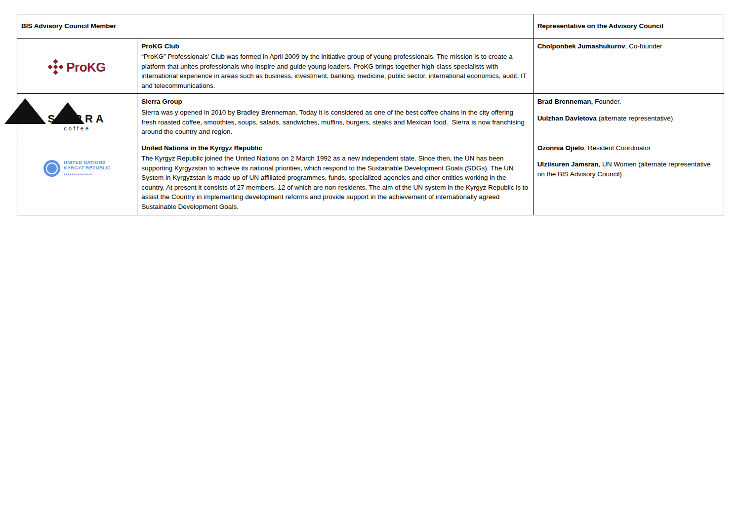| BIS Advisory Council Member | | Representative on the Advisory Council |
| --- | --- | --- |
| ProKG | ProKG Club “ProKG” Professionals' Club was formed in April 2009 by the initiative group of young professionals. The mission is to create a platform that unites professionals who inspire and guide young leaders. ProKG brings together high-class specialists with international experience in areas such as business, investment, banking, medicine, public sector, international economics, audit, IT and telecommunications. | Cholponbek Jumashukurov , Co-founder |
| SIERRA coffee | Sierra Group Sierra was y opened in 2010 by Bradley Brenneman. Today it is considered as one of the best coffee chains in the city offering fresh roasted coffee, smoothies, soups, salads, sandwiches, muffins, burgers, steaks and Mexican food. Sierra is now franchising around the country and region. | Brad Brenneman, Founder. Uulzhan Davletova (alternate representative) |
| UNITED NATIONS KYRGYZ REPUBLIC •••••••••••••• | United Nations in the Kyrgyz Republic The Kyrgyz Republic joined the United Nations on 2 March 1992 as a new independent state. Since then, the UN has been supporting Kyrgyzstan to achieve its national priorities, which respond to the Sustainable Development Goals (SDGs). The UN System in Kyrgyzstan is made up of UN affiliated programmes, funds, specialized agencies and other entities working in the country. At present it consists of 27 members, 12 of which are non-residents. The aim of the UN system in the Kyrgyz Republic is to assist the Country in implementing development reforms and provide support in the achievement of internationally agreed Sustainable Development Goals. | Ozonnia Ojielo , Resident Coordinator Ulziisuren Jamsran , UN Women (alternate representative on the BIS Advisory Council) |